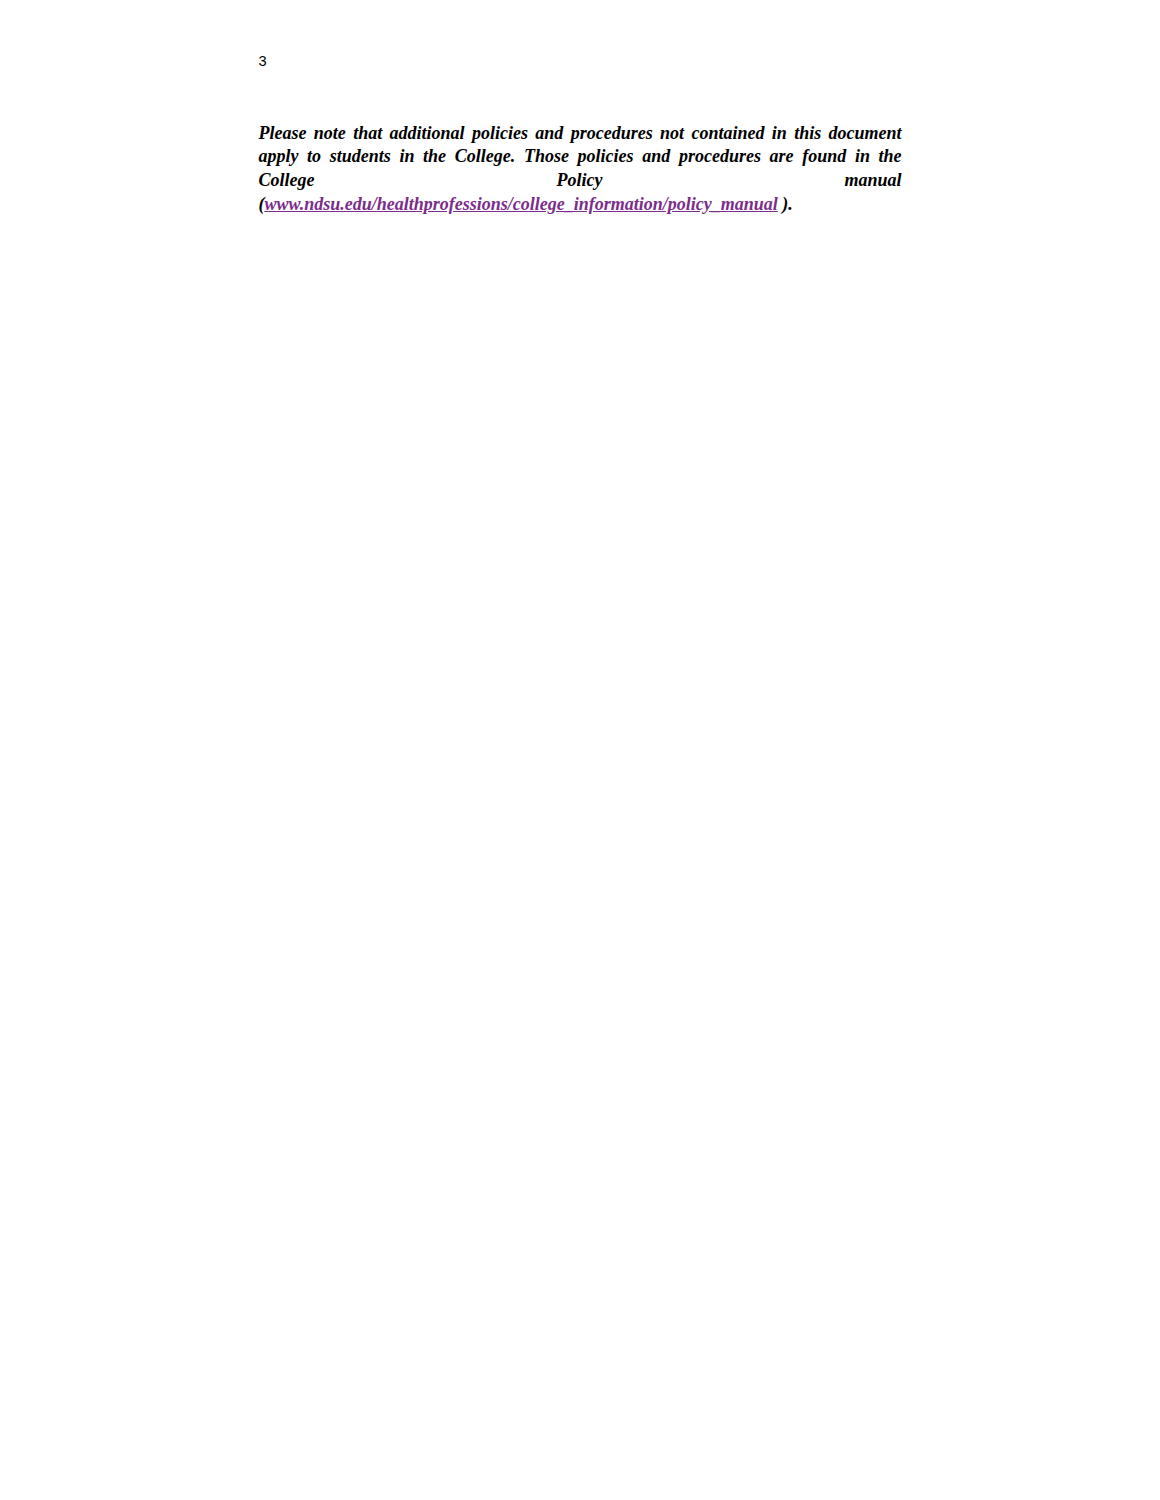3
Please note that additional policies and procedures not contained in this document apply to students in the College. Those policies and procedures are found in the College Policy manual (www.ndsu.edu/healthprofessions/college_information/policy_manual ).